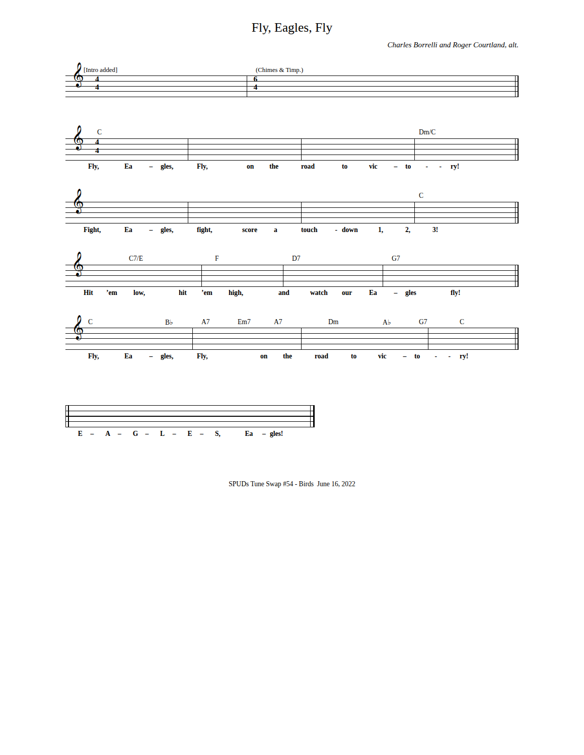Fly, Eagles, Fly
Charles Borrelli and Roger Courtland, alt.
[Intro added] (Chimes & Timp.)
𝄞 44 64
C Dm/C
𝄞 44
Fly, Ea – gles, Fly, on the road to vic – to - - ry!
C
𝄞
Fight, Ea – gles, fight, score a touch - down 1, 2, 3!
C7/E F D7 G7
𝄞
Hit ’em low, hit ’em high, and watch our Ea – gles fly!
C B♭ A7 Em7 A7 Dm A♭ G7 C
𝄞
Fly, Ea – gles, Fly, on the road to vic – to - - ry!
E – A – G – L – E – S, Ea – gles!
SPUDs Tune Swap #54 - Birds June 16, 2022